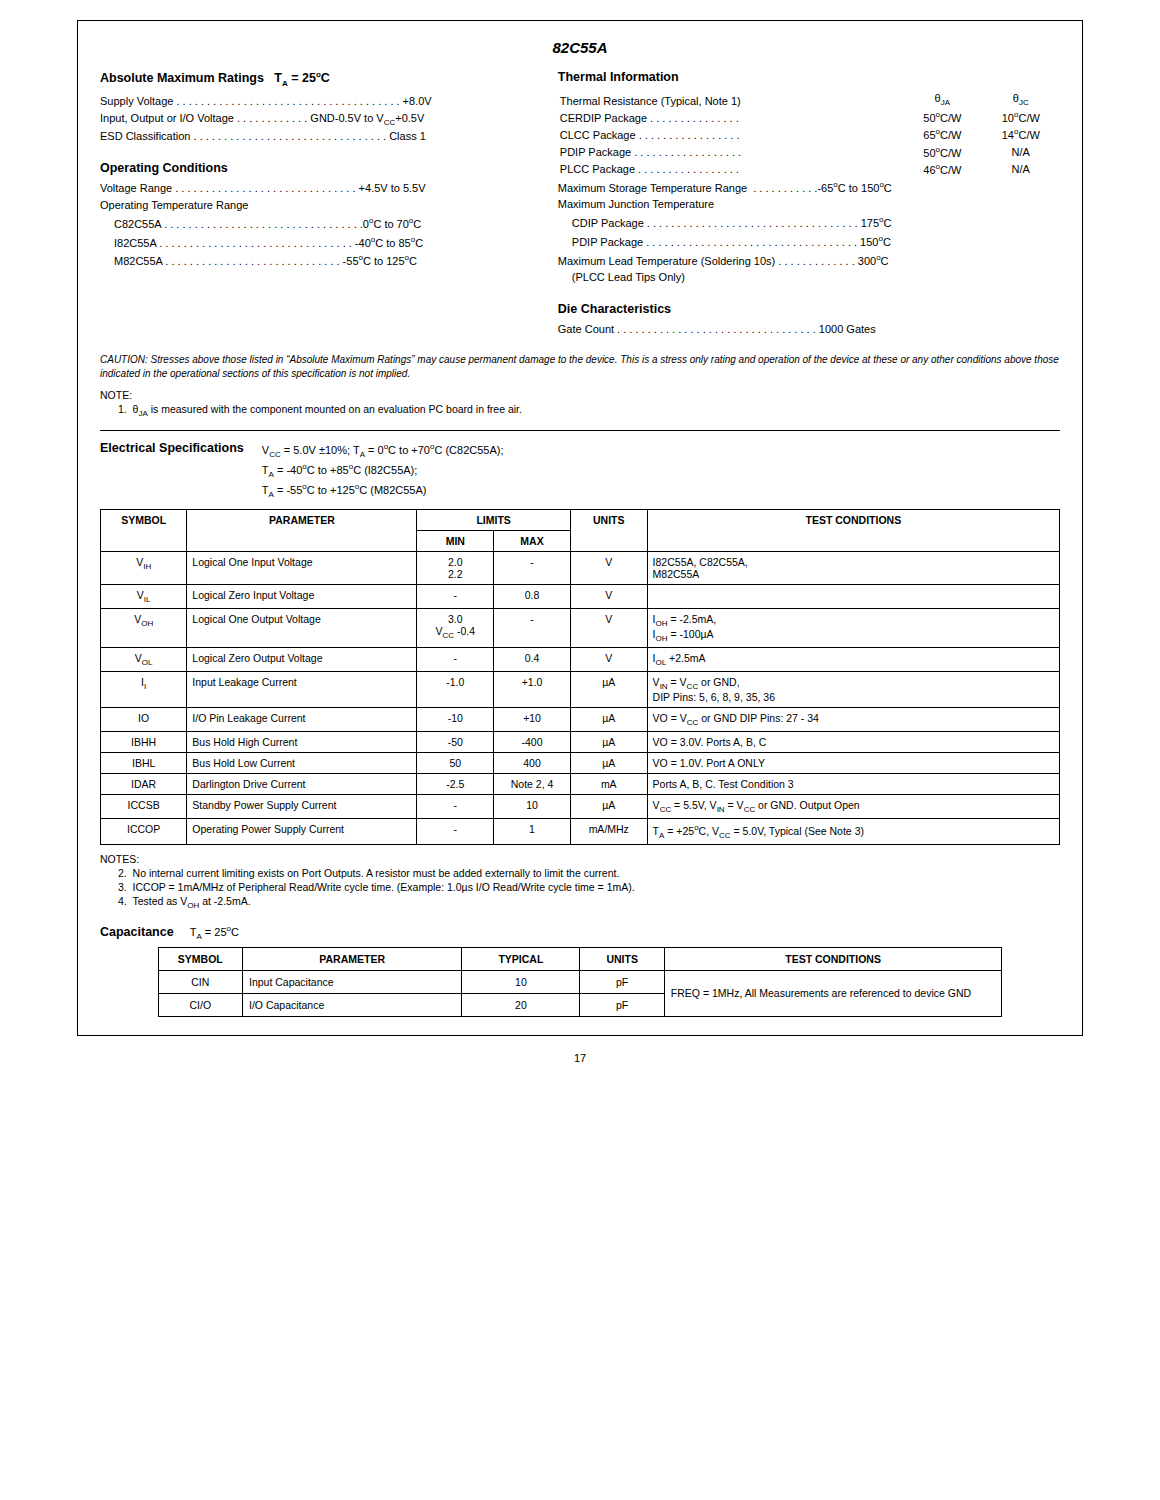82C55A
Absolute Maximum Ratings TA = 25oC
Supply Voltage . . . . . . . . . . . . . . . . . . . . . . . . . . . . . . . . . . . . . +8.0V
Input, Output or I/O Voltage . . . . . . . . . . . . GND-0.5V to VCC+0.5V
ESD Classification . . . . . . . . . . . . . . . . . . . . . . . . . . . . . . . . Class 1
Operating Conditions
Voltage Range . . . . . . . . . . . . . . . . . . . . . . . . . . . . . . +4.5V to 5.5V
Operating Temperature Range
C82C55A . . . . . . . . . . . . . . . . . . . . . . . . . . . . . . . . .0oC to 70oC
I82C55A . . . . . . . . . . . . . . . . . . . . . . . . . . . . . . . . -40oC to 85oC
M82C55A . . . . . . . . . . . . . . . . . . . . . . . . . . . . . -55oC to 125oC
Thermal Information
| Thermal Resistance (Typical, Note 1) | θ JA | θ JC |
| CERDIP Package . . . . . . . . . . . . . . . | 50 o C/W | 10 o C/W |
| CLCC Package . . . . . . . . . . . . . . . . . | 65 o C/W | 14 o C/W |
| PDIP Package . . . . . . . . . . . . . . . . . . | 50 o C/W | N/A |
| PLCC Package . . . . . . . . . . . . . . . . . | 46 o C/W | N/A |
Maximum Storage Temperature Range . . . . . . . . . . .-65oC to 150oC
Maximum Junction Temperature
CDIP Package . . . . . . . . . . . . . . . . . . . . . . . . . . . . . . . . . . . 175oC
PDIP Package . . . . . . . . . . . . . . . . . . . . . . . . . . . . . . . . . . . 150oC
Maximum Lead Temperature (Soldering 10s) . . . . . . . . . . . . . 300oC
(PLCC Lead Tips Only)
Die Characteristics
Gate Count . . . . . . . . . . . . . . . . . . . . . . . . . . . . . . . . . 1000 Gates
CAUTION: Stresses above those listed in “Absolute Maximum Ratings” may cause permanent damage to the device. This is a stress only rating and operation of the device at these or any other conditions above those indicated in the operational sections of this specification is not implied.
NOTE:
1. θJA is measured with the component mounted on an evaluation PC board in free air.
Electrical Specifications
VCC = 5.0V ±10%; TA = 0oC to +70oC (C82C55A);
TA = -40oC to +85oC (I82C55A);
TA = -55oC to +125oC (M82C55A)
| SYMBOL | PARAMETER | LIMITS | UNITS | TEST CONDITIONS |
| --- | --- | --- | --- | --- |
| MIN | MAX |
| V IH | Logical One Input Voltage | 2.0 2.2 | - | V | I82C55A, C82C55A, M82C55A |
| V IL | Logical Zero Input Voltage | - | 0.8 | V | |
| V OH | Logical One Output Voltage | 3.0 V CC -0.4 | - | V | I OH = -2.5mA, I OH = -100µA |
| V OL | Logical Zero Output Voltage | - | 0.4 | V | I OL +2.5mA |
| I I | Input Leakage Current | -1.0 | +1.0 | µA | V IN = V CC or GND, DIP Pins: 5, 6, 8, 9, 35, 36 |
| IO | I/O Pin Leakage Current | -10 | +10 | µA | VO = V CC or GND DIP Pins: 27 - 34 |
| IBHH | Bus Hold High Current | -50 | -400 | µA | VO = 3.0V. Ports A, B, C |
| IBHL | Bus Hold Low Current | 50 | 400 | µA | VO = 1.0V. Port A ONLY |
| IDAR | Darlington Drive Current | -2.5 | Note 2, 4 | mA | Ports A, B, C. Test Condition 3 |
| ICCSB | Standby Power Supply Current | - | 10 | µA | V CC = 5.5V, V IN = V CC or GND. Output Open |
| ICCOP | Operating Power Supply Current | - | 1 | mA/MHz | T A = +25 o C, V CC = 5.0V, Typical (See Note 3) |
NOTES:
2. No internal current limiting exists on Port Outputs. A resistor must be added externally to limit the current.
3. ICCOP = 1mA/MHz of Peripheral Read/Write cycle time. (Example: 1.0µs I/O Read/Write cycle time = 1mA).
4. Tested as VOH at -2.5mA.
Capacitance
TA = 25oC
| SYMBOL | PARAMETER | TYPICAL | UNITS | TEST CONDITIONS |
| --- | --- | --- | --- | --- |
| CIN | Input Capacitance | 10 | pF | FREQ = 1MHz, All Measurements are referenced to device GND |
| CI/O | I/O Capacitance | 20 | pF |
17